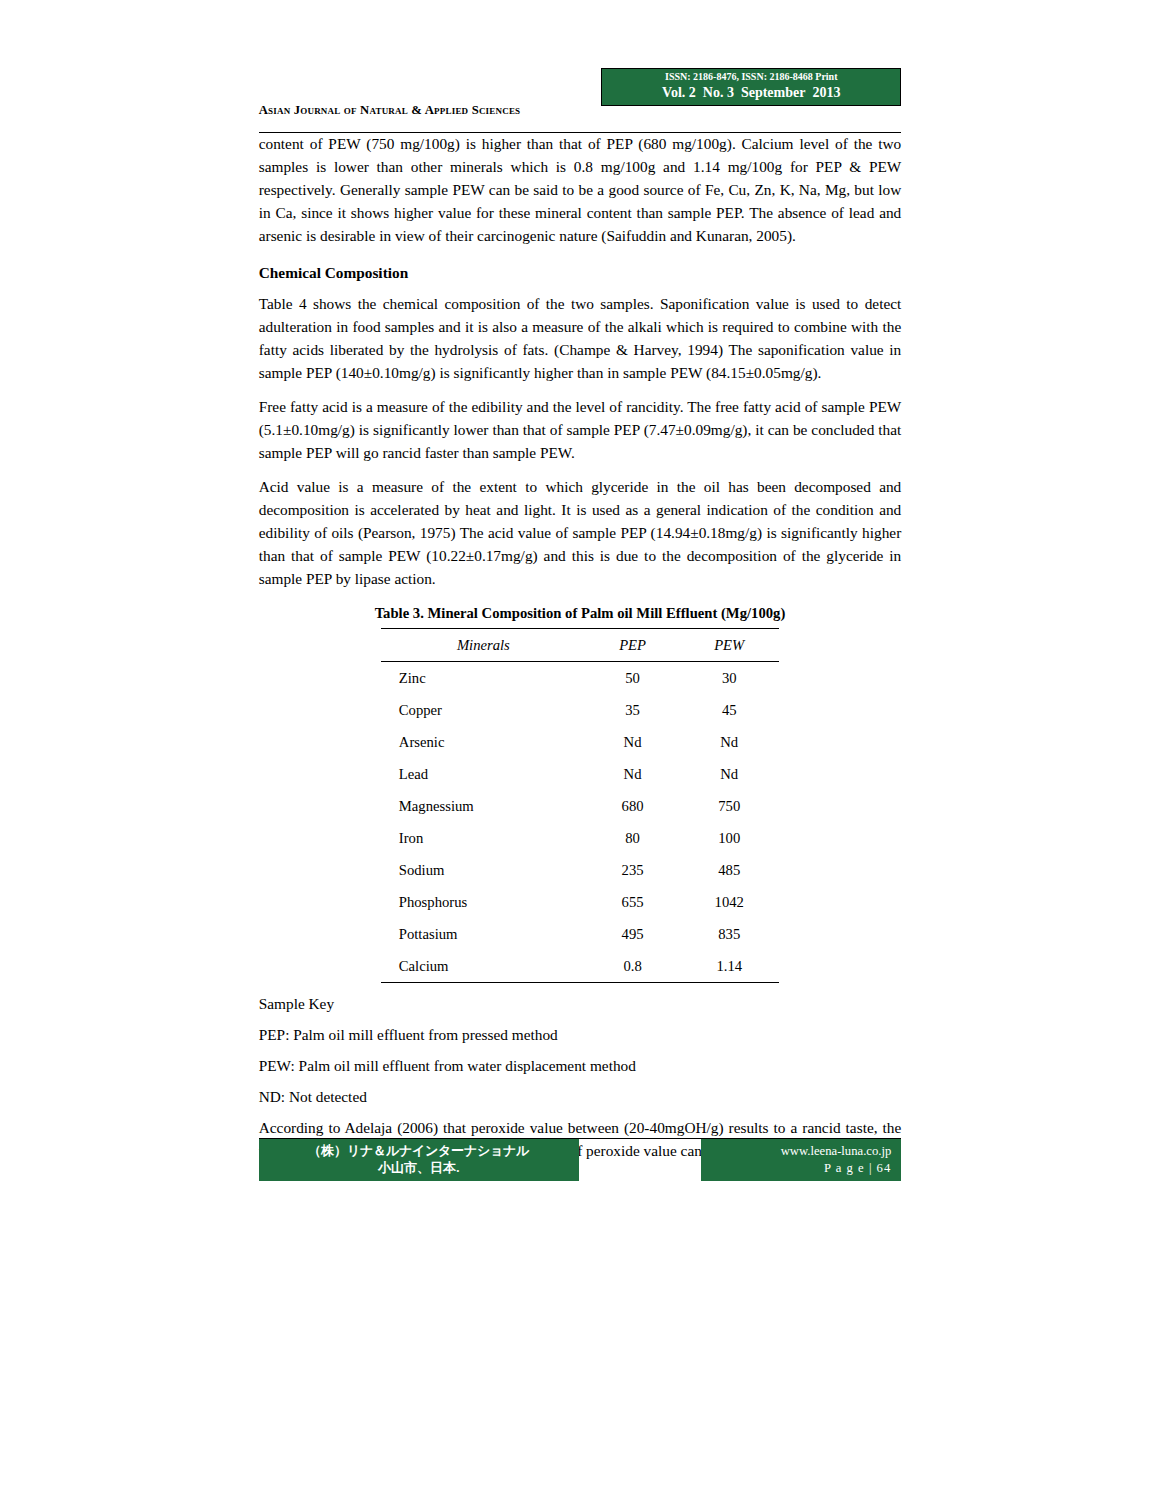Asian Journal of Natural & Applied Sciences
ISSN: 2186-8476, ISSN: 2186-8468 Print
Vol. 2 No. 3 September 2013
content of PEW (750 mg/100g) is higher than that of PEP (680 mg/100g). Calcium level of the two samples is lower than other minerals which is 0.8 mg/100g and 1.14 mg/100g for PEP & PEW respectively. Generally sample PEW can be said to be a good source of Fe, Cu, Zn, K, Na, Mg, but low in Ca, since it shows higher value for these mineral content than sample PEP. The absence of lead and arsenic is desirable in view of their carcinogenic nature (Saifuddin and Kunaran, 2005).
Chemical Composition
Table 4 shows the chemical composition of the two samples. Saponification value is used to detect adulteration in food samples and it is also a measure of the alkali which is required to combine with the fatty acids liberated by the hydrolysis of fats. (Champe & Harvey, 1994) The saponification value in sample PEP (140±0.10mg/g) is significantly higher than in sample PEW (84.15±0.05mg/g).
Free fatty acid is a measure of the edibility and the level of rancidity. The free fatty acid of sample PEW (5.1±0.10mg/g) is significantly lower than that of sample PEP (7.47±0.09mg/g), it can be concluded that sample PEP will go rancid faster than sample PEW.
Acid value is a measure of the extent to which glyceride in the oil has been decomposed and decomposition is accelerated by heat and light. It is used as a general indication of the condition and edibility of oils (Pearson, 1975) The acid value of sample PEP (14.94±0.18mg/g) is significantly higher than that of sample PEW (10.22±0.17mg/g) and this is due to the decomposition of the glyceride in sample PEP by lipase action.
Table 3. Mineral Composition of Palm oil Mill Effluent (Mg/100g)
| Minerals | PEP | PEW |
| --- | --- | --- |
| Zinc | 50 | 30 |
| Copper | 35 | 45 |
| Arsenic | Nd | Nd |
| Lead | Nd | Nd |
| Magnessium | 680 | 750 |
| Iron | 80 | 100 |
| Sodium | 235 | 485 |
| Phosphorus | 655 | 1042 |
| Pottasium | 495 | 835 |
| Calcium | 0.8 | 1.14 |
Sample Key
PEP: Palm oil mill effluent from pressed method
PEW: Palm oil mill effluent from water displacement method
ND: Not detected
According to Adelaja (2006) that peroxide value between (20-40mgOH/g) results to a rancid taste, the two samples will exhibit rancidity. This high level of peroxide value can be
（株）リナ＆ルナインターナショナル
小山市、日本.
www.leena-luna.co.jp P a g e | 64